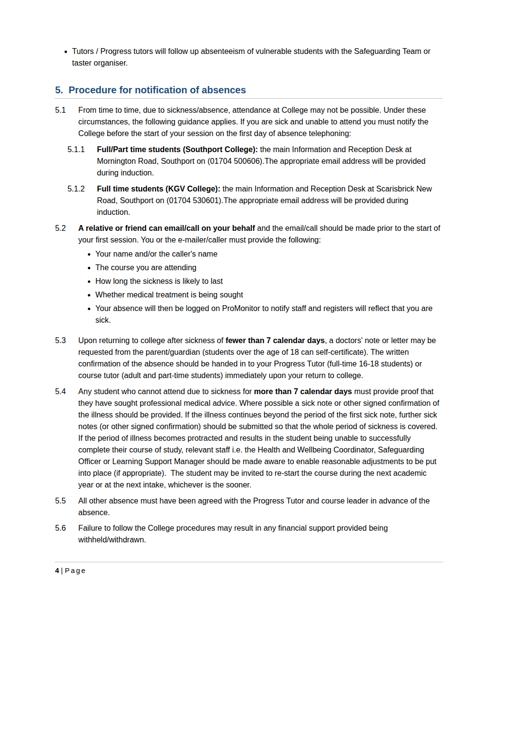Tutors / Progress tutors will follow up absenteeism of vulnerable students with the Safeguarding Team or taster organiser.
5. Procedure for notification of absences
5.1
From time to time, due to sickness/absence, attendance at College may not be possible. Under these circumstances, the following guidance applies. If you are sick and unable to attend you must notify the College before the start of your session on the first day of absence telephoning:
5.1.1
Full/Part time students (Southport College): the main Information and Reception Desk at Mornington Road, Southport on (01704 500606).The appropriate email address will be provided during induction.
5.1.2
Full time students (KGV College): the main Information and Reception Desk at Scarisbrick New Road, Southport on (01704 530601).The appropriate email address will be provided during induction.
5.2
A relative or friend can email/call on your behalf and the email/call should be made prior to the start of your first session. You or the e-mailer/caller must provide the following:
Your name and/or the caller's name
The course you are attending
How long the sickness is likely to last
Whether medical treatment is being sought
Your absence will then be logged on ProMonitor to notify staff and registers will reflect that you are sick.
5.3
Upon returning to college after sickness of fewer than 7 calendar days, a doctors' note or letter may be requested from the parent/guardian (students over the age of 18 can self-certificate). The written confirmation of the absence should be handed in to your Progress Tutor (full-time 16-18 students) or course tutor (adult and part-time students) immediately upon your return to college.
5.4
Any student who cannot attend due to sickness for more than 7 calendar days must provide proof that they have sought professional medical advice. Where possible a sick note or other signed confirmation of the illness should be provided. If the illness continues beyond the period of the first sick note, further sick notes (or other signed confirmation) should be submitted so that the whole period of sickness is covered. If the period of illness becomes protracted and results in the student being unable to successfully complete their course of study, relevant staff i.e. the Health and Wellbeing Coordinator, Safeguarding Officer or Learning Support Manager should be made aware to enable reasonable adjustments to be put into place (if appropriate). The student may be invited to re-start the course during the next academic year or at the next intake, whichever is the sooner.
5.5
All other absence must have been agreed with the Progress Tutor and course leader in advance of the absence.
5.6
Failure to follow the College procedures may result in any financial support provided being withheld/withdrawn.
4 | Page